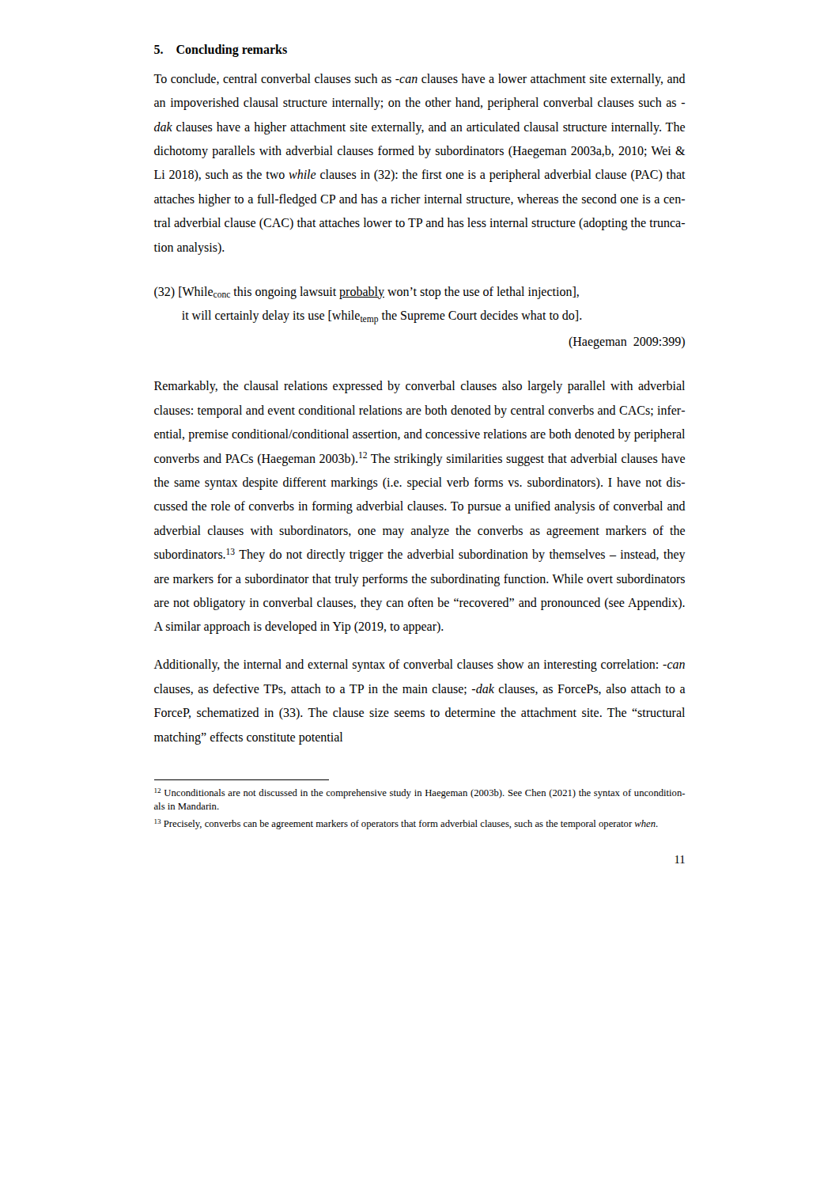5. Concluding remarks
To conclude, central converbal clauses such as -can clauses have a lower attachment site externally, and an impoverished clausal structure internally; on the other hand, peripheral converbal clauses such as -dak clauses have a higher attachment site externally, and an articulated clausal structure internally. The dichotomy parallels with adverbial clauses formed by subordinators (Haegeman 2003a,b, 2010; Wei & Li 2018), such as the two while clauses in (32): the first one is a peripheral adverbial clause (PAC) that attaches higher to a full-fledged CP and has a richer internal structure, whereas the second one is a central adverbial clause (CAC) that attaches lower to TP and has less internal structure (adopting the truncation analysis).
(32) [Whileconc this ongoing lawsuit probably won’t stop the use of lethal injection], it will certainly delay its use [whiletemp the Supreme Court decides what to do]. (Haegeman 2009:399)
Remarkably, the clausal relations expressed by converbal clauses also largely parallel with adverbial clauses: temporal and event conditional relations are both denoted by central converbs and CACs; inferential, premise conditional/conditional assertion, and concessive relations are both denoted by peripheral converbs and PACs (Haegeman 2003b).12 The strikingly similarities suggest that adverbial clauses have the same syntax despite different markings (i.e. special verb forms vs. subordinators). I have not discussed the role of converbs in forming adverbial clauses. To pursue a unified analysis of converbal and adverbial clauses with subordinators, one may analyze the converbs as agreement markers of the subordinators.13 They do not directly trigger the adverbial subordination by themselves – instead, they are markers for a subordinator that truly performs the subordinating function. While overt subordinators are not obligatory in converbal clauses, they can often be “recovered” and pronounced (see Appendix). A similar approach is developed in Yip (2019, to appear).
Additionally, the internal and external syntax of converbal clauses show an interesting correlation: -can clauses, as defective TPs, attach to a TP in the main clause; -dak clauses, as ForcePs, also attach to a ForceP, schematized in (33). The clause size seems to determine the attachment site. The “structural matching” effects constitute potential
12 Unconditionals are not discussed in the comprehensive study in Haegeman (2003b). See Chen (2021) the syntax of unconditionals in Mandarin.
13 Precisely, converbs can be agreement markers of operators that form adverbial clauses, such as the temporal operator when.
11